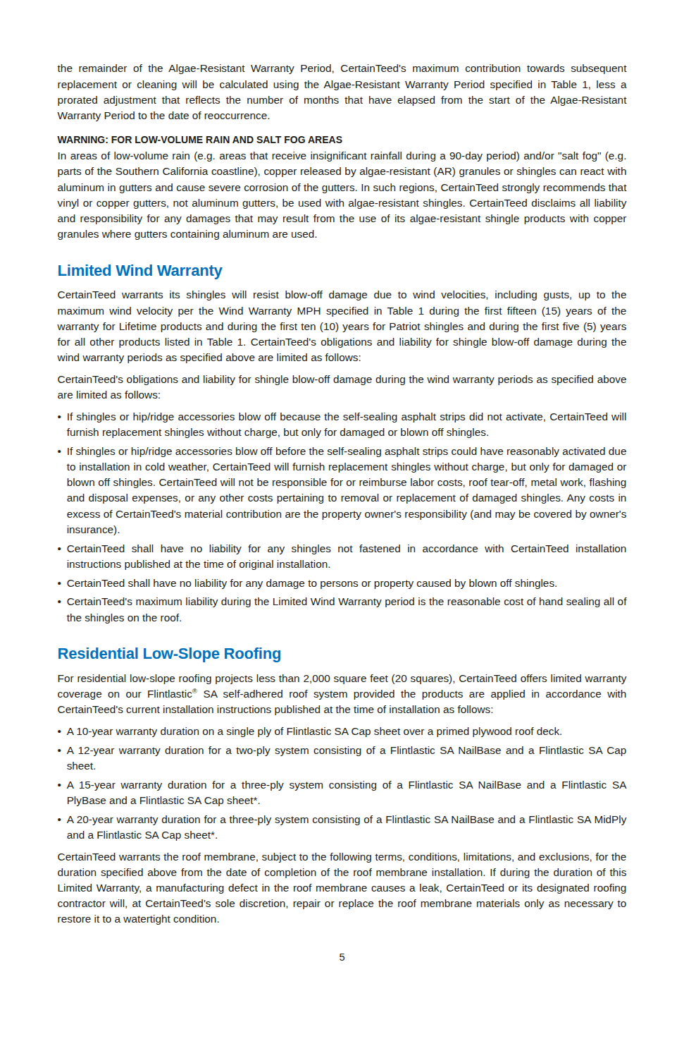the remainder of the Algae-Resistant Warranty Period, CertainTeed's maximum contribution towards subsequent replacement or cleaning will be calculated using the Algae-Resistant Warranty Period specified in Table 1, less a prorated adjustment that reflects the number of months that have elapsed from the start of the Algae-Resistant Warranty Period to the date of reoccurrence.
WARNING: FOR LOW-VOLUME RAIN AND SALT FOG AREAS
In areas of low-volume rain (e.g. areas that receive insignificant rainfall during a 90-day period) and/or "salt fog" (e.g. parts of the Southern California coastline), copper released by algae-resistant (AR) granules or shingles can react with aluminum in gutters and cause severe corrosion of the gutters. In such regions, CertainTeed strongly recommends that vinyl or copper gutters, not aluminum gutters, be used with algae-resistant shingles. CertainTeed disclaims all liability and responsibility for any damages that may result from the use of its algae-resistant shingle products with copper granules where gutters containing aluminum are used.
Limited Wind Warranty
CertainTeed warrants its shingles will resist blow-off damage due to wind velocities, including gusts, up to the maximum wind velocity per the Wind Warranty MPH specified in Table 1 during the first fifteen (15) years of the warranty for Lifetime products and during the first ten (10) years for Patriot shingles and during the first five (5) years for all other products listed in Table 1. CertainTeed's obligations and liability for shingle blow-off damage during the wind warranty periods as specified above are limited as follows:
CertainTeed's obligations and liability for shingle blow-off damage during the wind warranty periods as specified above are limited as follows:
If shingles or hip/ridge accessories blow off because the self-sealing asphalt strips did not activate, CertainTeed will furnish replacement shingles without charge, but only for damaged or blown off shingles.
If shingles or hip/ridge accessories blow off before the self-sealing asphalt strips could have reasonably activated due to installation in cold weather, CertainTeed will furnish replacement shingles without charge, but only for damaged or blown off shingles. CertainTeed will not be responsible for or reimburse labor costs, roof tear-off, metal work, flashing and disposal expenses, or any other costs pertaining to removal or replacement of damaged shingles. Any costs in excess of CertainTeed's material contribution are the property owner's responsibility (and may be covered by owner's insurance).
CertainTeed shall have no liability for any shingles not fastened in accordance with CertainTeed installation instructions published at the time of original installation.
CertainTeed shall have no liability for any damage to persons or property caused by blown off shingles.
CertainTeed's maximum liability during the Limited Wind Warranty period is the reasonable cost of hand sealing all of the shingles on the roof.
Residential Low-Slope Roofing
For residential low-slope roofing projects less than 2,000 square feet (20 squares), CertainTeed offers limited warranty coverage on our Flintlastic® SA self-adhered roof system provided the products are applied in accordance with CertainTeed's current installation instructions published at the time of installation as follows:
A 10-year warranty duration on a single ply of Flintlastic SA Cap sheet over a primed plywood roof deck.
A 12-year warranty duration for a two-ply system consisting of a Flintlastic SA NailBase and a Flintlastic SA Cap sheet.
A 15-year warranty duration for a three-ply system consisting of a Flintlastic SA NailBase and a Flintlastic SA PlyBase and a Flintlastic SA Cap sheet*.
A 20-year warranty duration for a three-ply system consisting of a Flintlastic SA NailBase and a Flintlastic SA MidPly and a Flintlastic SA Cap sheet*.
CertainTeed warrants the roof membrane, subject to the following terms, conditions, limitations, and exclusions, for the duration specified above from the date of completion of the roof membrane installation. If during the duration of this Limited Warranty, a manufacturing defect in the roof membrane causes a leak, CertainTeed or its designated roofing contractor will, at CertainTeed's sole discretion, repair or replace the roof membrane materials only as necessary to restore it to a watertight condition.
5